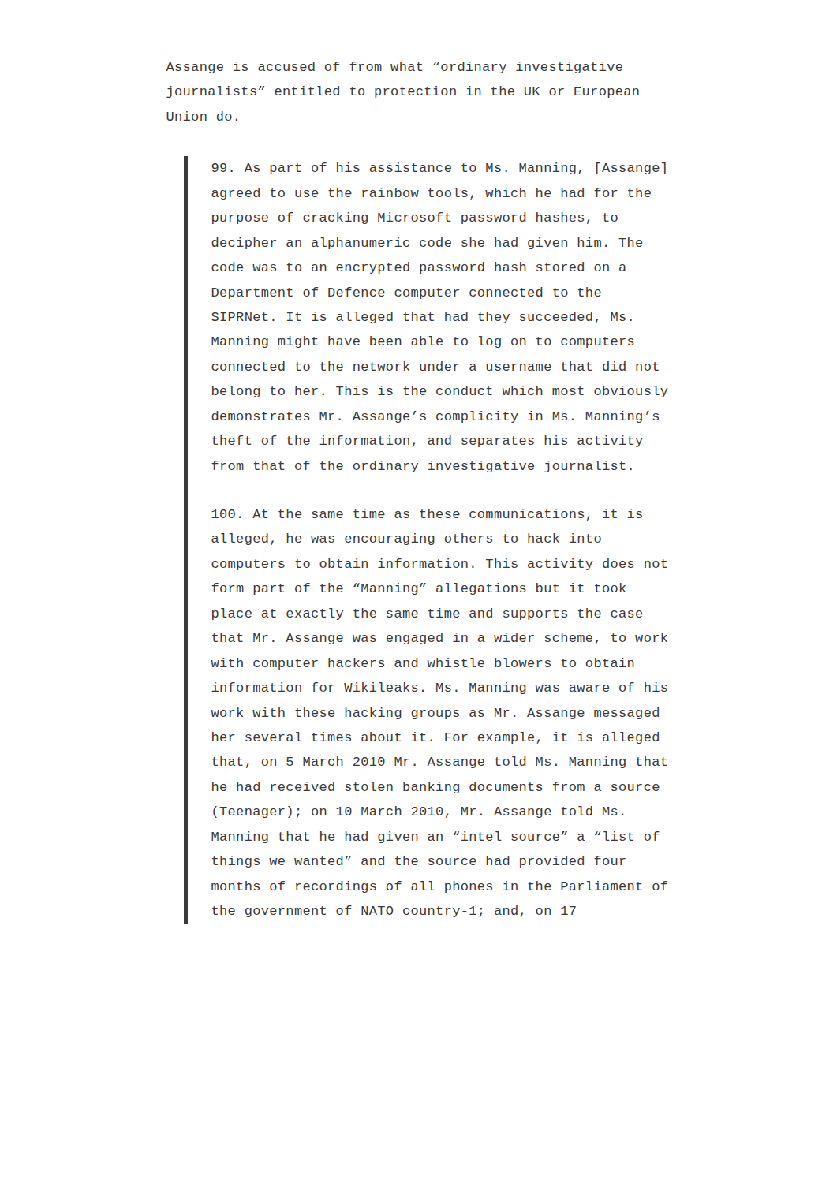Assange is accused of from what “ordinary investigative journalists” entitled to protection in the UK or European Union do.
99. As part of his assistance to Ms. Manning, [Assange] agreed to use the rainbow tools, which he had for the purpose of cracking Microsoft password hashes, to decipher an alphanumeric code she had given him. The code was to an encrypted password hash stored on a Department of Defence computer connected to the SIPRNet. It is alleged that had they succeeded, Ms. Manning might have been able to log on to computers connected to the network under a username that did not belong to her. This is the conduct which most obviously demonstrates Mr. Assange’s complicity in Ms. Manning’s theft of the information, and separates his activity from that of the ordinary investigative journalist.
100. At the same time as these communications, it is alleged, he was encouraging others to hack into computers to obtain information. This activity does not form part of the “Manning” allegations but it took place at exactly the same time and supports the case that Mr. Assange was engaged in a wider scheme, to work with computer hackers and whistle blowers to obtain information for Wikileaks. Ms. Manning was aware of his work with these hacking groups as Mr. Assange messaged her several times about it. For example, it is alleged that, on 5 March 2010 Mr. Assange told Ms. Manning that he had received stolen banking documents from a source (Teenager); on 10 March 2010, Mr. Assange told Ms. Manning that he had given an “intel source” a “list of things we wanted” and the source had provided four months of recordings of all phones in the Parliament of the government of NATO country-1; and, on 17